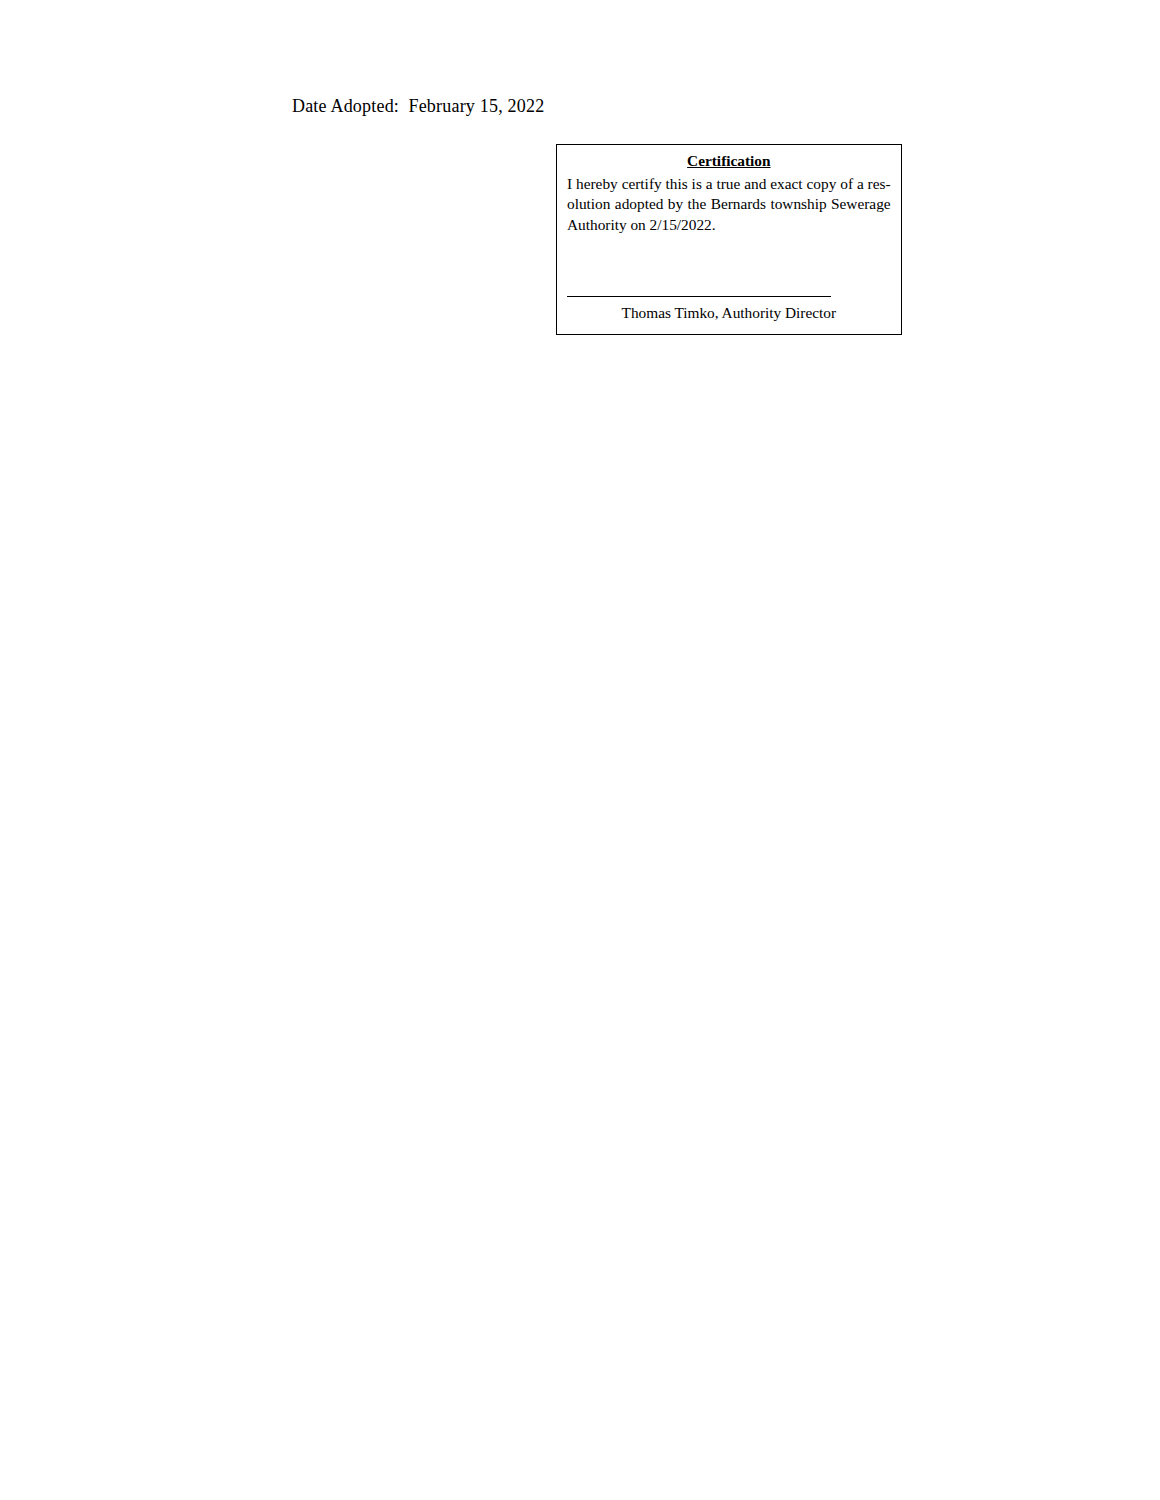Date Adopted: February 15, 2022
Certification
I hereby certify this is a true and exact copy of a resolution adopted by the Bernards township Sewerage Authority on 2/15/2022.
Thomas Timko, Authority Director